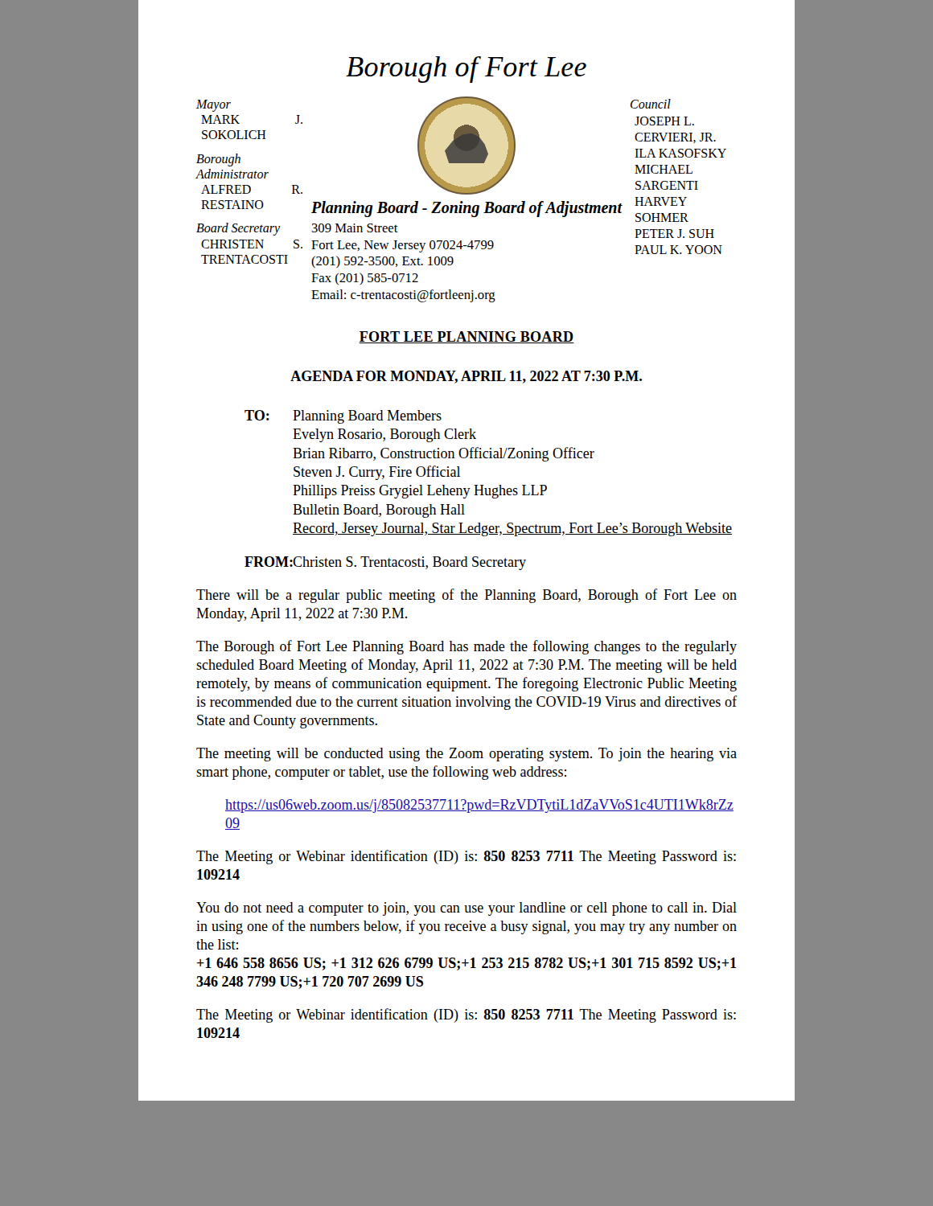Borough of Fort Lee
Mayor
MARK J. SOKOLICH
Borough Administrator
ALFRED R. RESTAINO
Board Secretary
CHRISTEN S. TRENTACOSTI
Planning Board - Zoning Board of Adjustment
309 Main Street
Fort Lee, New Jersey 07024-4799
(201) 592-3500, Ext. 1009
Fax (201) 585-0712
Email: c-trentacosti@fortleenj.org
Council
JOSEPH L. CERVIERI, JR.
ILA KASOFSKY
MICHAEL SARGENTI
HARVEY SOHMER
PETER J. SUH
PAUL K. YOON
FORT LEE PLANNING BOARD
AGENDA FOR MONDAY, APRIL 11, 2022 AT 7:30 P.M.
TO:
Planning Board Members
Evelyn Rosario, Borough Clerk
Brian Ribarro, Construction Official/Zoning Officer
Steven J. Curry, Fire Official
Phillips Preiss Grygiel Leheny Hughes LLP
Bulletin Board, Borough Hall
Record, Jersey Journal, Star Ledger, Spectrum, Fort Lee’s Borough Website
FROM:
Christen S. Trentacosti, Board Secretary
There will be a regular public meeting of the Planning Board, Borough of Fort Lee on Monday, April 11, 2022 at 7:30 P.M.
The Borough of Fort Lee Planning Board has made the following changes to the regularly scheduled Board Meeting of Monday, April 11, 2022 at 7:30 P.M. The meeting will be held remotely, by means of communication equipment. The foregoing Electronic Public Meeting is recommended due to the current situation involving the COVID-19 Virus and directives of State and County governments.
The meeting will be conducted using the Zoom operating system. To join the hearing via smart phone, computer or tablet, use the following web address:
https://us06web.zoom.us/j/85082537711?pwd=RzVDTytiL1dZaVVoS1c4UTI1Wk8rZz09
The Meeting or Webinar identification (ID) is: 850 8253 7711 The Meeting Password is: 109214
You do not need a computer to join, you can use your landline or cell phone to call in. Dial in using one of the numbers below, if you receive a busy signal, you may try any number on the list:
+1 646 558 8656 US; +1 312 626 6799 US;+1 253 215 8782 US;+1 301 715 8592 US;+1 346 248 7799 US;+1 720 707 2699 US
The Meeting or Webinar identification (ID) is: 850 8253 7711 The Meeting Password is: 109214